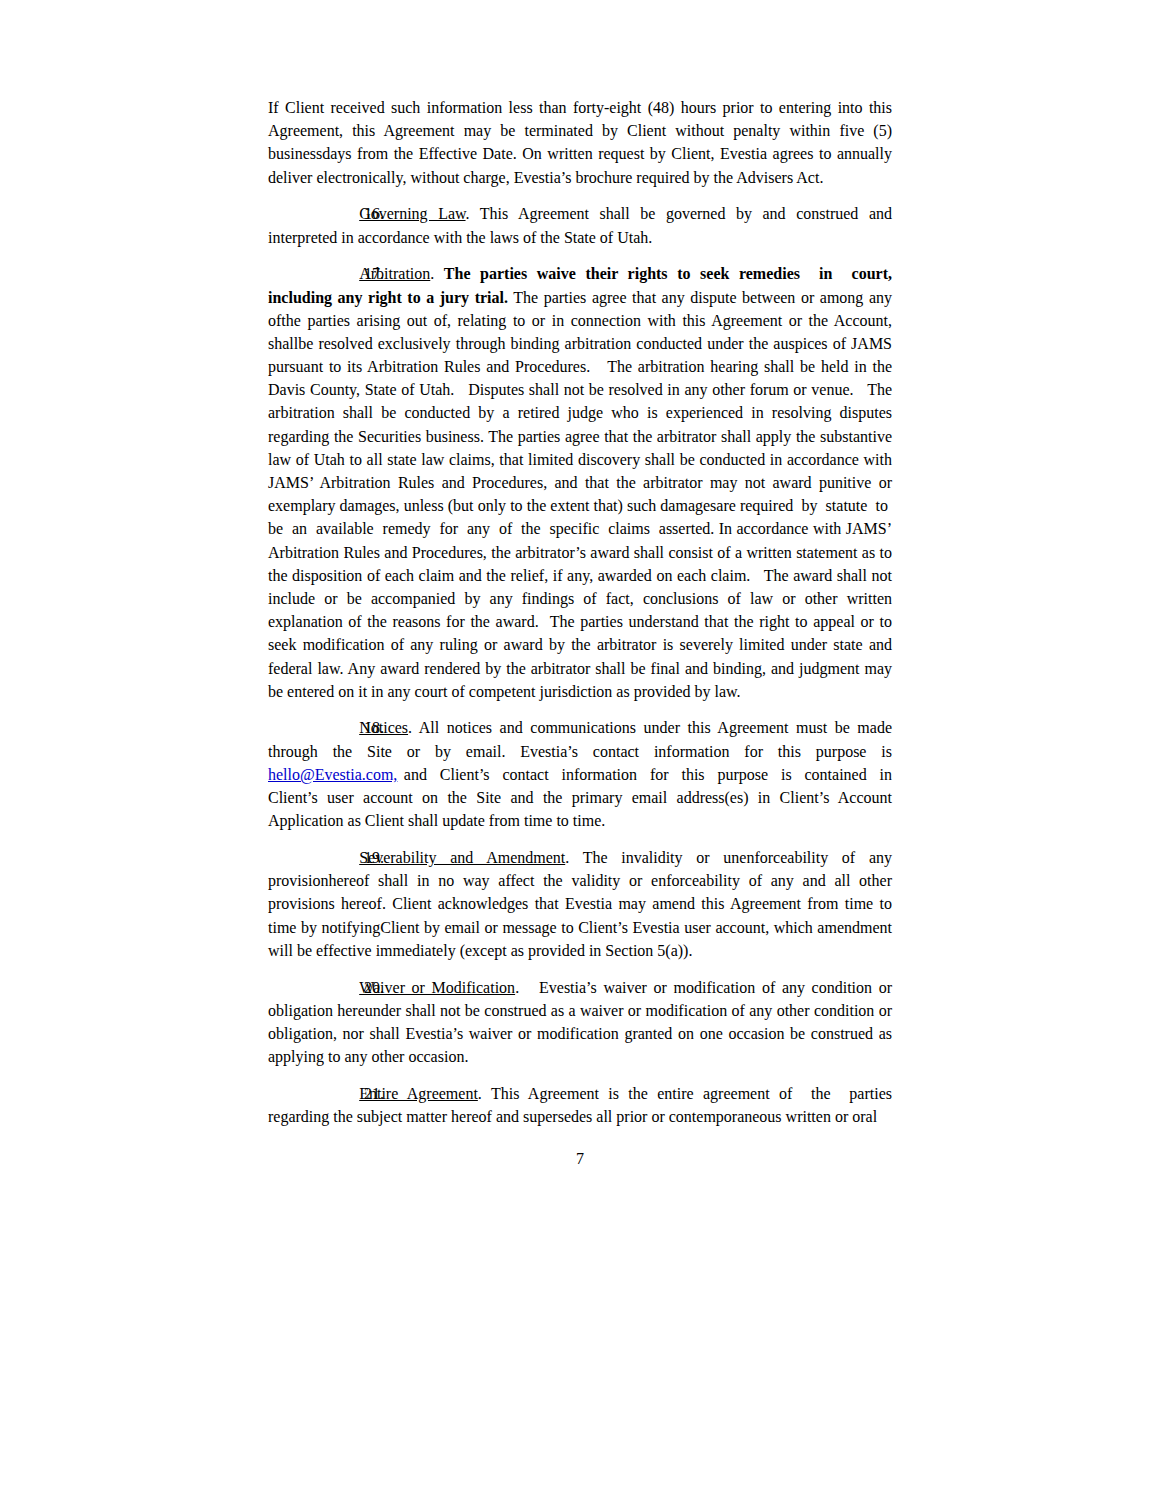If Client received such information less than forty-eight (48) hours prior to entering into this Agreement, this Agreement may be terminated by Client without penalty within five (5) businessdays from the Effective Date. On written request by Client, Evestia agrees to annually deliver electronically, without charge, Evestia’s brochure required by the Advisers Act.
16. Governing Law. This Agreement shall be governed by and construed and interpreted in accordance with the laws of the State of Utah.
17. Arbitration. The parties waive their rights to seek remedies in court, including any right to a jury trial. The parties agree that any dispute between or among any ofthe parties arising out of, relating to or in connection with this Agreement or the Account, shallbe resolved exclusively through binding arbitration conducted under the auspices of JAMS pursuant to its Arbitration Rules and Procedures. The arbitration hearing shall be held in the Davis County, State of Utah. Disputes shall not be resolved in any other forum or venue. The arbitration shall be conducted by a retired judge who is experienced in resolving disputes regarding the Securities business. The parties agree that the arbitrator shall apply the substantive law of Utah to all state law claims, that limited discovery shall be conducted in accordance with JAMS’ Arbitration Rules and Procedures, and that the arbitrator may not award punitive or exemplary damages, unless (but only to the extent that) such damagesare required by statute to be an available remedy for any of the specific claims asserted. In accordance with JAMS’ Arbitration Rules and Procedures, the arbitrator’s award shall consist of a written statement as to the disposition of each claim and the relief, if any, awarded on each claim. The award shall not include or be accompanied by any findings of fact, conclusions of law or other written explanation of the reasons for the award. The parties understand that the right to appeal or to seek modification of any ruling or award by the arbitrator is severely limited under state and federal law. Any award rendered by the arbitrator shall be final and binding, and judgment may be entered on it in any court of competent jurisdiction as provided by law.
18. Notices. All notices and communications under this Agreement must be made through the Site or by email. Evestia’s contact information for this purpose is hello@Evestia.com, and Client’s contact information for this purpose is contained in Client’s user account on the Site and the primary email address(es) in Client’s Account Application as Client shall update from time to time.
19. Severability and Amendment. The invalidity or unenforceability of any provisionhereof shall in no way affect the validity or enforceability of any and all other provisions hereof. Client acknowledges that Evestia may amend this Agreement from time to time by notifyingClient by email or message to Client’s Evestia user account, which amendment will be effective immediately (except as provided in Section 5(a)).
20. Waiver or Modification. Evestia’s waiver or modification of any condition or obligation hereunder shall not be construed as a waiver or modification of any other condition or obligation, nor shall Evestia’s waiver or modification granted on one occasion be construed as applying to any other occasion.
21. Entire Agreement. This Agreement is the entire agreement of the parties regarding the subject matter hereof and supersedes all prior or contemporaneous written or oral
7